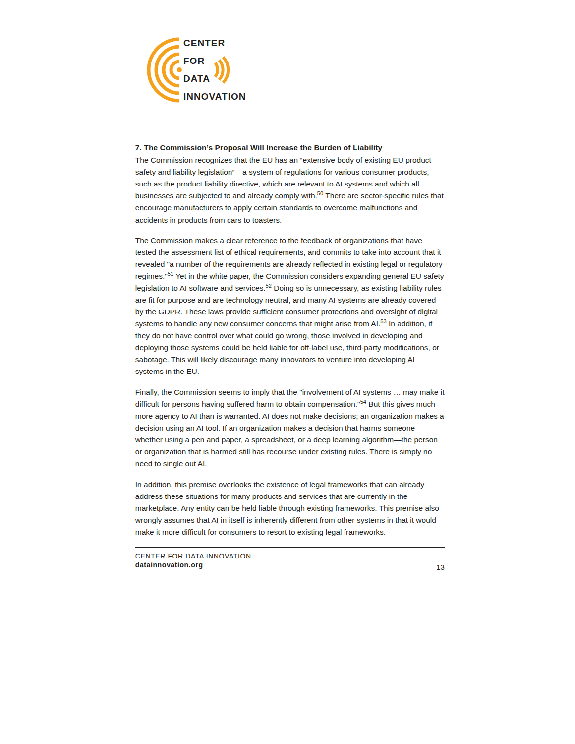CENTER FOR DATA INNOVATION
7. The Commission’s Proposal Will Increase the Burden of Liability
The Commission recognizes that the EU has an “extensive body of existing EU product safety and liability legislation”—a system of regulations for various consumer products, such as the product liability directive, which are relevant to AI systems and which all businesses are subjected to and already comply with.50 There are sector-specific rules that encourage manufacturers to apply certain standards to overcome malfunctions and accidents in products from cars to toasters.
The Commission makes a clear reference to the feedback of organizations that have tested the assessment list of ethical requirements, and commits to take into account that it revealed "a number of the requirements are already reflected in existing legal or regulatory regimes."51 Yet in the white paper, the Commission considers expanding general EU safety legislation to AI software and services.52 Doing so is unnecessary, as existing liability rules are fit for purpose and are technology neutral, and many AI systems are already covered by the GDPR. These laws provide sufficient consumer protections and oversight of digital systems to handle any new consumer concerns that might arise from AI.53 In addition, if they do not have control over what could go wrong, those involved in developing and deploying those systems could be held liable for off-label use, third-party modifications, or sabotage. This will likely discourage many innovators to venture into developing AI systems in the EU.
Finally, the Commission seems to imply that the "involvement of AI systems … may make it difficult for persons having suffered harm to obtain compensation."54 But this gives much more agency to AI than is warranted. AI does not make decisions; an organization makes a decision using an AI tool. If an organization makes a decision that harms someone—whether using a pen and paper, a spreadsheet, or a deep learning algorithm—the person or organization that is harmed still has recourse under existing rules. There is simply no need to single out AI.
In addition, this premise overlooks the existence of legal frameworks that can already address these situations for many products and services that are currently in the marketplace. Any entity can be held liable through existing frameworks. This premise also wrongly assumes that AI in itself is inherently different from other systems in that it would make it more difficult for consumers to resort to existing legal frameworks.
CENTER FOR DATA INNOVATION
datainnovation.org
13